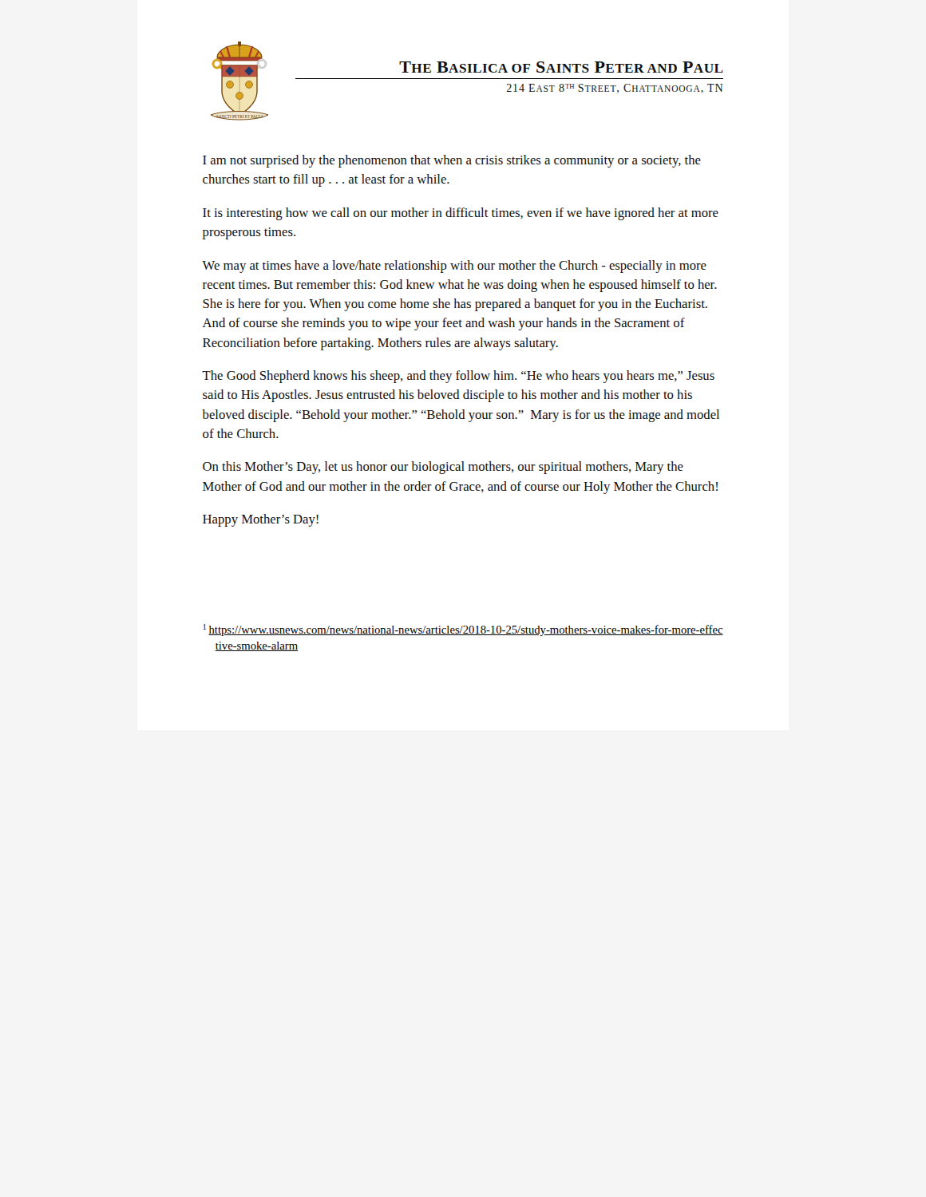SANCTI PETRI ET PAULI
THE BASILICA OF SAINTS PETER AND PAUL
214 EAST 8TH STREET, CHATTANOOGA, TN
I am not surprised by the phenomenon that when a crisis strikes a community or a society, the churches start to fill up . . . at least for a while.
It is interesting how we call on our mother in difficult times, even if we have ignored her at more prosperous times.
We may at times have a love/hate relationship with our mother the Church - especially in more recent times. But remember this: God knew what he was doing when he espoused himself to her. She is here for you. When you come home she has prepared a banquet for you in the Eucharist. And of course she reminds you to wipe your feet and wash your hands in the Sacrament of Reconciliation before partaking. Mothers rules are always salutary.
The Good Shepherd knows his sheep, and they follow him. “He who hears you hears me,” Jesus said to His Apostles. Jesus entrusted his beloved disciple to his mother and his mother to his beloved disciple. “Behold your mother.” “Behold your son.” Mary is for us the image and model of the Church.
On this Mother’s Day, let us honor our biological mothers, our spiritual mothers, Mary the Mother of God and our mother in the order of Grace, and of course our Holy Mother the Church!
Happy Mother’s Day!
1 https://www.usnews.com/news/national-news/articles/2018-10-25/study-mothers-voice-makes-for-more-effective-smoke-alarm